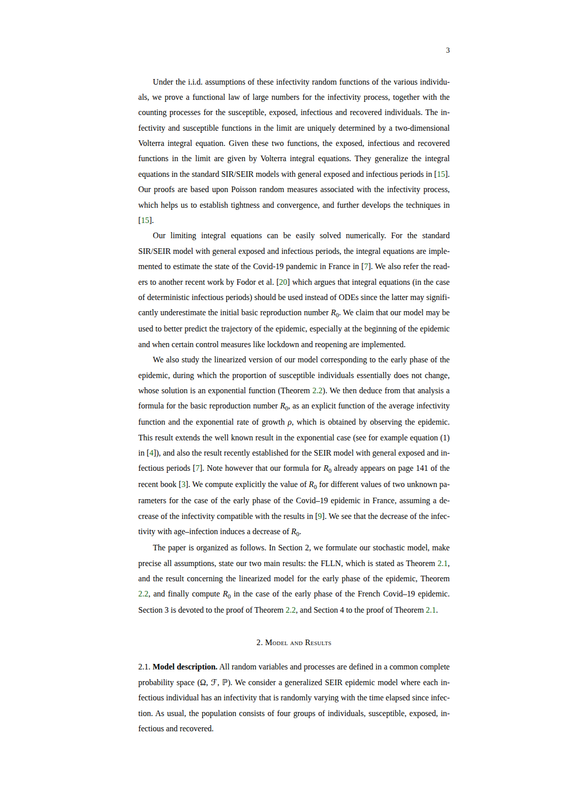3
Under the i.i.d. assumptions of these infectivity random functions of the various individuals, we prove a functional law of large numbers for the infectivity process, together with the counting processes for the susceptible, exposed, infectious and recovered individuals. The infectivity and susceptible functions in the limit are uniquely determined by a two-dimensional Volterra integral equation. Given these two functions, the exposed, infectious and recovered functions in the limit are given by Volterra integral equations. They generalize the integral equations in the standard SIR/SEIR models with general exposed and infectious periods in [15]. Our proofs are based upon Poisson random measures associated with the infectivity process, which helps us to establish tightness and convergence, and further develops the techniques in [15].
Our limiting integral equations can be easily solved numerically. For the standard SIR/SEIR model with general exposed and infectious periods, the integral equations are implemented to estimate the state of the Covid-19 pandemic in France in [7]. We also refer the readers to another recent work by Fodor et al. [20] which argues that integral equations (in the case of deterministic infectious periods) should be used instead of ODEs since the latter may significantly underestimate the initial basic reproduction number R0. We claim that our model may be used to better predict the trajectory of the epidemic, especially at the beginning of the epidemic and when certain control measures like lockdown and reopening are implemented.
We also study the linearized version of our model corresponding to the early phase of the epidemic, during which the proportion of susceptible individuals essentially does not change, whose solution is an exponential function (Theorem 2.2). We then deduce from that analysis a formula for the basic reproduction number R0, as an explicit function of the average infectivity function and the exponential rate of growth ρ, which is obtained by observing the epidemic. This result extends the well known result in the exponential case (see for example equation (1) in [4]), and also the result recently established for the SEIR model with general exposed and infectious periods [7]. Note however that our formula for R0 already appears on page 141 of the recent book [3]. We compute explicitly the value of R0 for different values of two unknown parameters for the case of the early phase of the Covid–19 epidemic in France, assuming a decrease of the infectivity compatible with the results in [9]. We see that the decrease of the infectivity with age–infection induces a decrease of R0.
The paper is organized as follows. In Section 2, we formulate our stochastic model, make precise all assumptions, state our two main results: the FLLN, which is stated as Theorem 2.1, and the result concerning the linearized model for the early phase of the epidemic, Theorem 2.2, and finally compute R0 in the case of the early phase of the French Covid–19 epidemic. Section 3 is devoted to the proof of Theorem 2.2, and Section 4 to the proof of Theorem 2.1.
2. Model and Results
2.1. Model description. All random variables and processes are defined in a common complete probability space (Ω, ℱ, ℙ). We consider a generalized SEIR epidemic model where each infectious individual has an infectivity that is randomly varying with the time elapsed since infection. As usual, the population consists of four groups of individuals, susceptible, exposed, infectious and recovered.